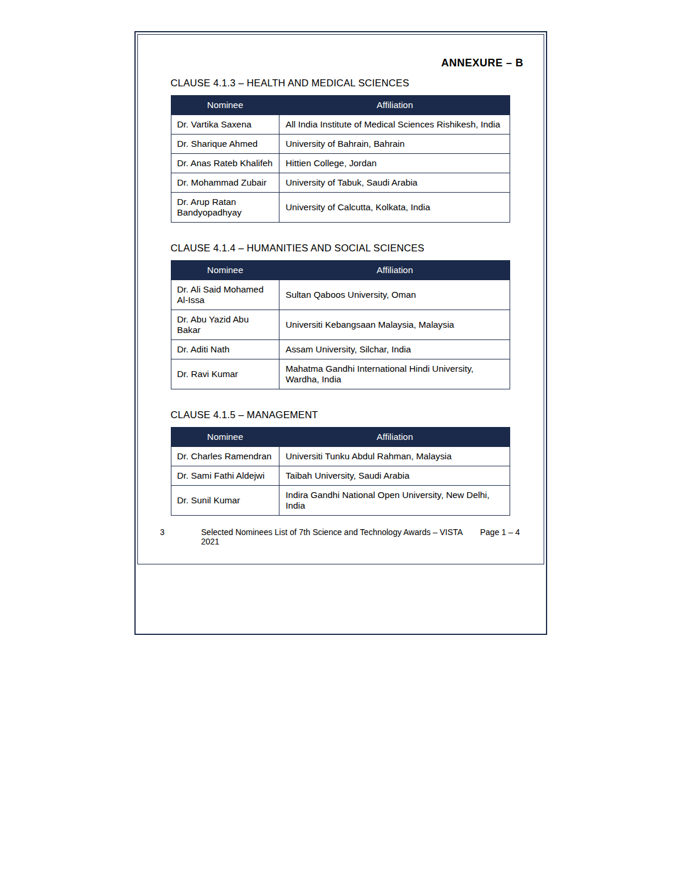ANNEXURE – B
CLAUSE 4.1.3 – HEALTH AND MEDICAL SCIENCES
| Nominee | Affiliation |
| --- | --- |
| Dr. Vartika Saxena | All India Institute of Medical Sciences Rishikesh, India |
| Dr. Sharique Ahmed | University of Bahrain, Bahrain |
| Dr. Anas Rateb Khalifeh | Hittien College, Jordan |
| Dr. Mohammad Zubair | University of Tabuk, Saudi Arabia |
| Dr. Arup Ratan Bandyopadhyay | University of Calcutta, Kolkata, India |
CLAUSE 4.1.4 – HUMANITIES AND SOCIAL SCIENCES
| Nominee | Affiliation |
| --- | --- |
| Dr. Ali Said Mohamed Al-Issa | Sultan Qaboos University, Oman |
| Dr. Abu Yazid Abu Bakar | Universiti Kebangsaan Malaysia, Malaysia |
| Dr. Aditi Nath | Assam University, Silchar, India |
| Dr. Ravi Kumar | Mahatma Gandhi International Hindi University, Wardha, India |
CLAUSE 4.1.5 – MANAGEMENT
| Nominee | Affiliation |
| --- | --- |
| Dr. Charles Ramendran | Universiti Tunku Abdul Rahman, Malaysia |
| Dr. Sami Fathi Aldejwi | Taibah University, Saudi Arabia |
| Dr. Sunil Kumar | Indira Gandhi National Open University, New Delhi, India |
3
Selected Nominees List of 7th Science and Technology Awards – VISTA 2021
Page 1 – 4